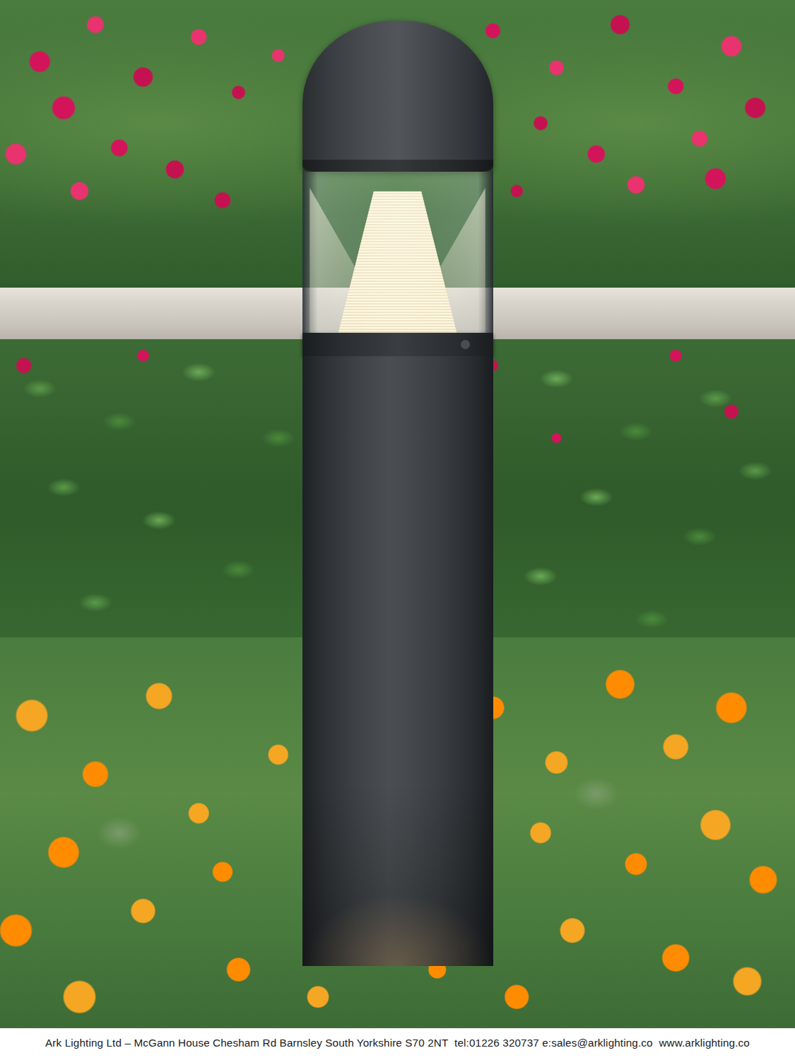Ark Lighting Ltd – McGann House Chesham Rd Barnsley South Yorkshire S70 2NT tel:01226 320737 e:sales@arklighting.co www.arklighting.co